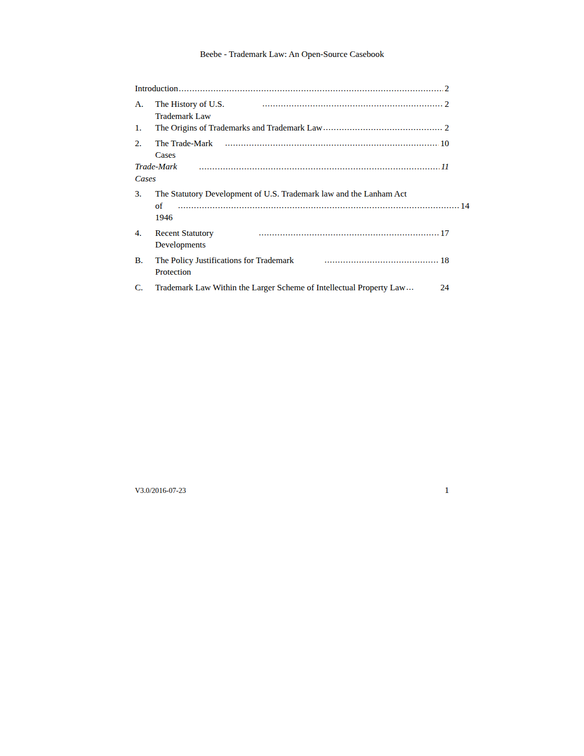Beebe - Trademark Law: An Open-Source Casebook
Introduction .................................................................................................................................. 2
A. The History of U.S. Trademark Law ................................................................................. 2
1. The Origins of Trademarks and Trademark Law ............................................. 2
2. The Trade-Mark Cases ............................................................................................. 10
Trade-Mark Cases ............................................................................................. 11
3. The Statutory Development of U.S. Trademark law and the Lanham Act
of 1946 ................................................................................................................................. 14
4. Recent Statutory Developments ......................................................................... 17
B. The Policy Justifications for Trademark Protection ............................................. 18
C. Trademark Law Within the Larger Scheme of Intellectual Property Law ... 24
V3.0/2016-07-23 1